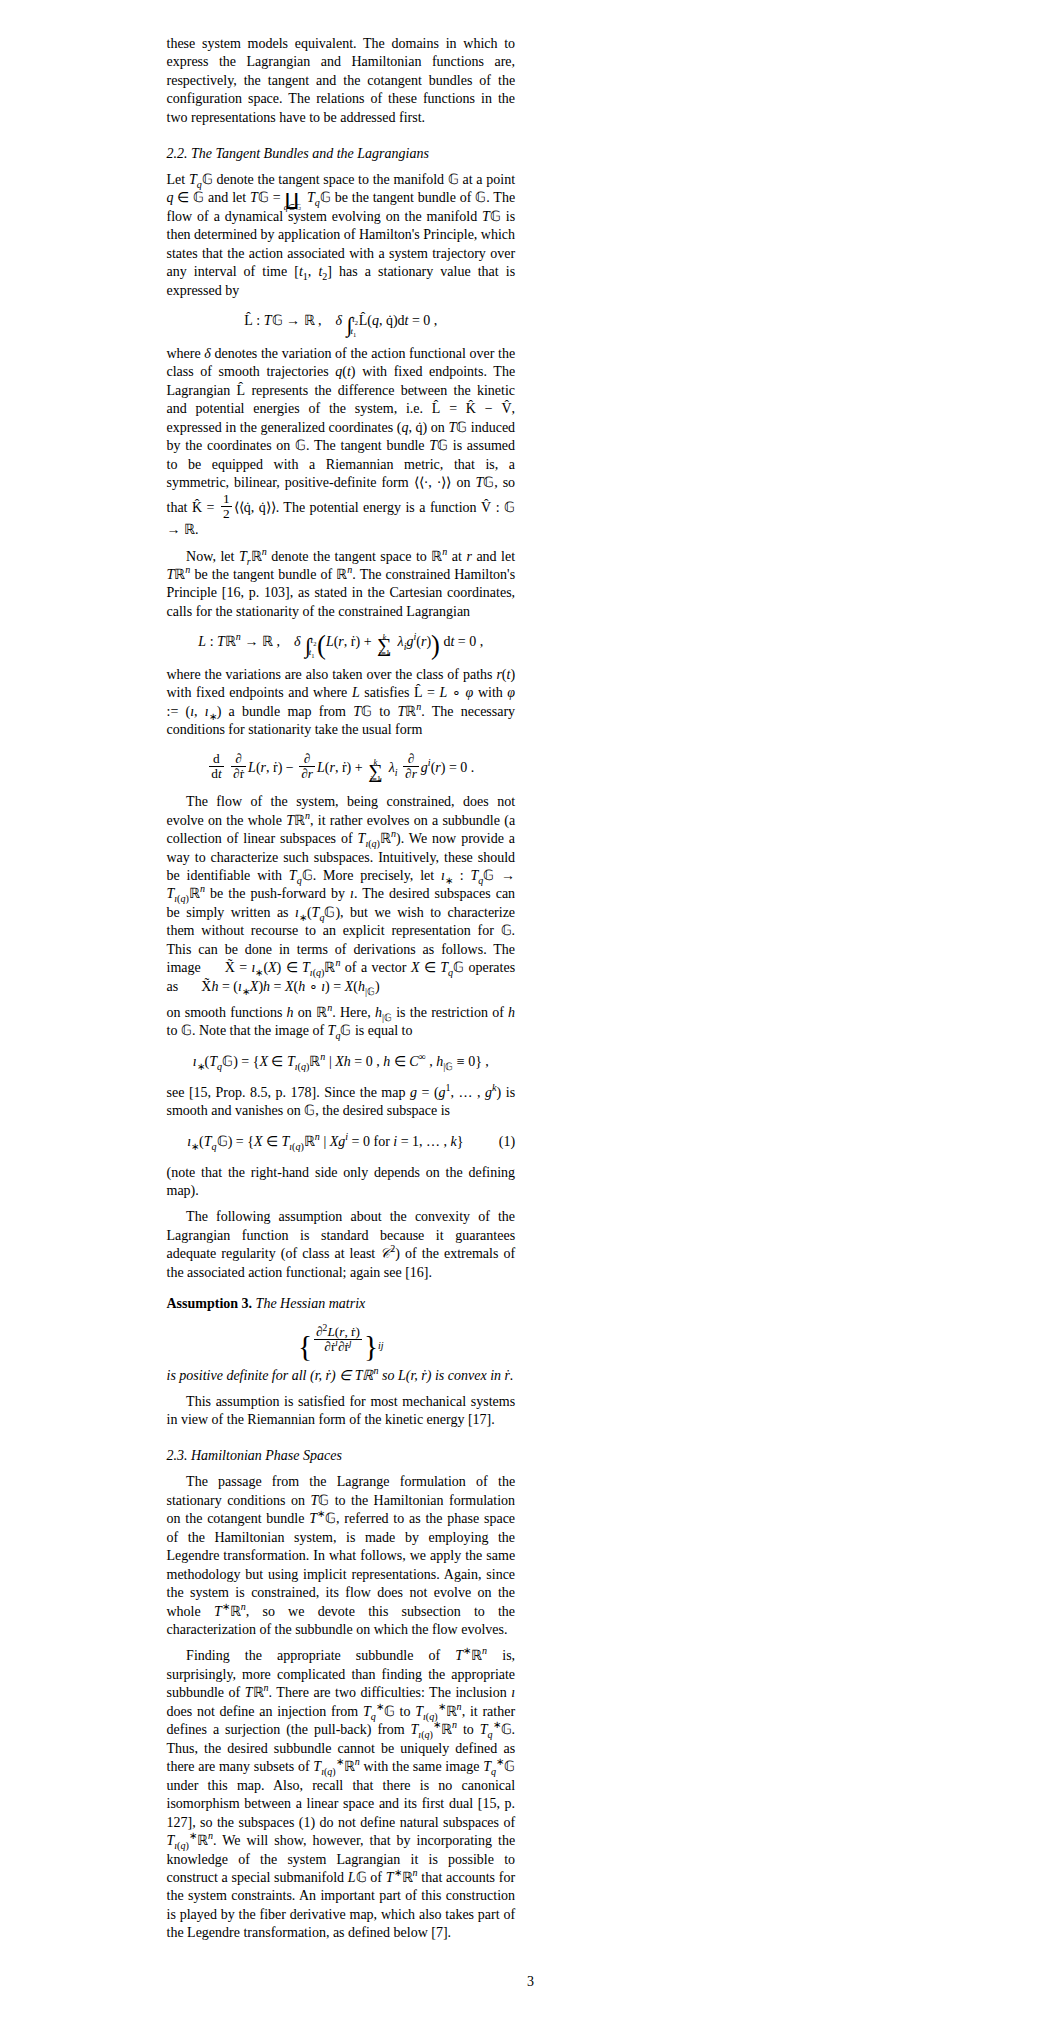these system models equivalent. The domains in which to express the Lagrangian and Hamiltonian functions are, respectively, the tangent and the cotangent bundles of the configuration space. The relations of these functions in the two representations have to be addressed first.
2.2. The Tangent Bundles and the Lagrangians
Let Tq 𝔾 denote the tangent space to the manifold 𝔾 at a point q ∈ 𝔾 and let T𝔾 = ∐q∈𝔾 Tq 𝔾 be the tangent bundle of 𝔾. The flow of a dynamical system evolving on the manifold T𝔾 is then determined by application of Hamilton's Principle, which states that the action associated with a system trajectory over any interval of time [t1, t2] has a stationary value that is expressed by
L̂ : T𝔾 → ℝ , δ ∫t2 t1 L̂(q, q̇)dt = 0 ,
where δ denotes the variation of the action functional over the class of smooth trajectories q(t) with fixed endpoints. The Lagrangian L̂ represents the difference between the kinetic and potential energies of the system, i.e. L̂ = K̂ − V̂, expressed in the generalized coordinates (q, q̇) on T𝔾 induced by the coordinates on 𝔾. The tangent bundle T𝔾 is assumed to be equipped with a Riemannian metric, that is, a symmetric, bilinear, positive-definite form ⟨⟨·, ·⟩⟩ on T𝔾, so that K̂ = 12⟨⟨q̇, q̇⟩⟩. The potential energy is a function V̂ : 𝔾 → ℝ.
Now, let Tr ℝn denote the tangent space to ℝn at r and let Tℝn be the tangent bundle of ℝn. The constrained Hamilton's Principle [16, p. 103], as stated in the Cartesian coordinates, calls for the stationarity of the constrained Lagrangian
L : Tℝn → ℝ , δ ∫t2 t1 (L(r, ṙ) + ∑ki=1 λigi(r)) dt = 0 ,
where the variations are also taken over the class of paths r(t) with fixed endpoints and where L satisfies L̂ = L ∘ φ with φ := (ı, ı∗) a bundle map from T𝔾 to Tℝn. The necessary conditions for stationarity take the usual form
ddt ∂∂ṙL(r, ṙ) − ∂∂r L(r, ṙ) + ∑ki=1 λi ∂∂r gi(r) = 0 .
The flow of the system, being constrained, does not evolve on the whole Tℝn, it rather evolves on a subbundle (a collection of linear subspaces of Tı(q)ℝn). We now provide a way to characterize such subspaces. Intuitively, these should be identifiable with Tq 𝔾. More precisely, let ı∗ : Tq 𝔾 → Tı(q)ℝn be the push-forward by ı. The desired subspaces can be simply written as ı∗(Tq 𝔾), but we wish to characterize them without recourse to an explicit representation for 𝔾. This can be done in terms of derivations as follows. The image X̃ = ı∗(X) ∈ Tı(q)ℝn of a vector X ∈ Tq 𝔾 operates as X̃h = (ı∗X)h = X(h ∘ ı) = X(h|𝔾)
on smooth functions h on ℝn. Here, h|𝔾 is the restriction of h to 𝔾. Note that the image of Tq 𝔾 is equal to
ı∗(Tq 𝔾) = {X ∈ Tı(q)ℝn | Xh = 0 , h ∈ C∞ , h|𝔾 ≡ 0} ,
see [15, Prop. 8.5, p. 178]. Since the map g = (g1, … , gk) is smooth and vanishes on 𝔾, the desired subspace is
ı∗(Tq 𝔾) = {X ∈ Tı(q)ℝn | Xgi = 0 for i = 1, … , k}
(1)
(note that the right-hand side only depends on the defining map).
The following assumption about the convexity of the Lagrangian function is standard because it guarantees adequate regularity (of class at least 𝒞2) of the extremals of the associated action functional; again see [16].
Assumption 3. The Hessian matrix
{∂2L(r, ṙ)∂ṙi∂ṙj}ij
is positive definite for all (r, ṙ) ∈ Tℝn so L(r, ṙ) is convex in ṙ.
This assumption is satisfied for most mechanical systems in view of the Riemannian form of the kinetic energy [17].
2.3. Hamiltonian Phase Spaces
The passage from the Lagrange formulation of the stationary conditions on T𝔾 to the Hamiltonian formulation on the cotangent bundle T∗𝔾, referred to as the phase space of the Hamiltonian system, is made by employing the Legendre transformation. In what follows, we apply the same methodology but using implicit representations. Again, since the system is constrained, its flow does not evolve on the whole T∗ℝn, so we devote this subsection to the characterization of the subbundle on which the flow evolves.
Finding the appropriate subbundle of T∗ℝn is, surprisingly, more complicated than finding the appropriate subbundle of Tℝn. There are two difficulties: The inclusion ı does not define an injection from Tq∗𝔾 to Tı(q)∗ℝn, it rather defines a surjection (the pull-back) from Tı(q)∗ℝn to Tq∗𝔾. Thus, the desired subbundle cannot be uniquely defined as there are many subsets of Tı(q)∗ℝn with the same image Tq∗𝔾 under this map. Also, recall that there is no canonical isomorphism between a linear space and its first dual [15, p. 127], so the subspaces (1) do not define natural subspaces of Tı(q)∗ℝn. We will show, however, that by incorporating the knowledge of the system Lagrangian it is possible to construct a special submanifold L𝔾 of T∗ℝn that accounts for the system constraints. An important part of this construction is played by the fiber derivative map, which also takes part of the Legendre transformation, as defined below [7].
3